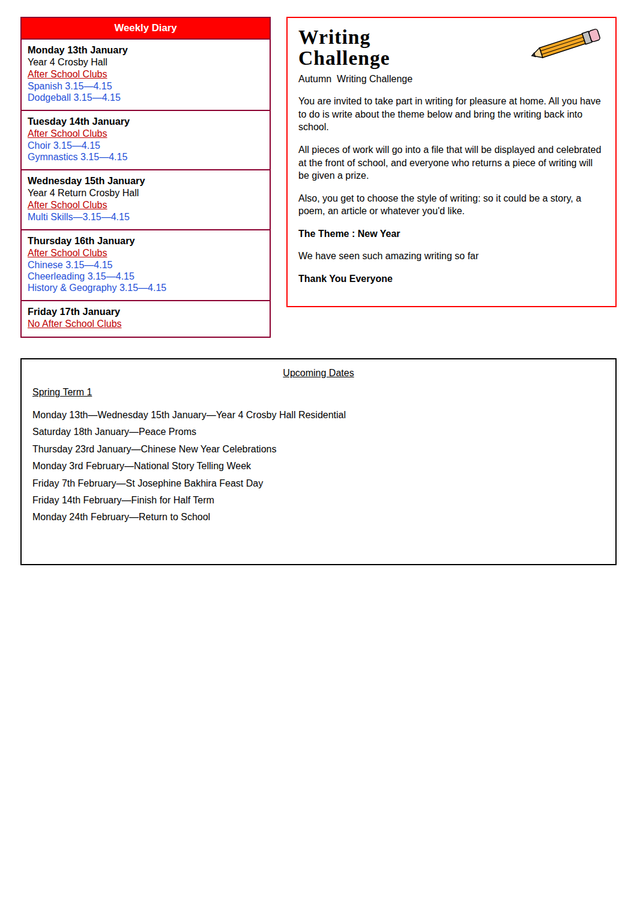Weekly Diary
Monday 13th January
Year 4 Crosby Hall
After School Clubs
Spanish 3.15—4.15
Dodgeball 3.15—4.15
Tuesday 14th January
After School Clubs
Choir 3.15—4.15
Gymnastics 3.15—4.15
Wednesday 15th January
Year 4 Return Crosby Hall
After School Clubs
Multi Skills—3.15—4.15
Thursday 16th January
After School Clubs
Chinese 3.15—4.15
Cheerleading 3.15—4.15
History & Geography 3.15—4.15
Friday 17th January
No After School Clubs
Writing
Challenge
Autumn Writing Challenge
You are invited to take part in writing for pleasure at home. All you have to do is write about the theme below and bring the writing back into school.
All pieces of work will go into a file that will be displayed and celebrated at the front of school, and everyone who returns a piece of writing will be given a prize.
Also, you get to choose the style of writing: so it could be a story, a poem, an article or whatever you'd like.
The Theme : New Year
We have seen such amazing writing so far
Thank You Everyone
Upcoming Dates
Spring Term 1
Monday 13th—Wednesday 15th January—Year 4 Crosby Hall Residential
Saturday 18th January—Peace Proms
Thursday 23rd January—Chinese New Year Celebrations
Monday 3rd February—National Story Telling Week
Friday 7th February—St Josephine Bakhira Feast Day
Friday 14th February—Finish for Half Term
Monday 24th February—Return to School